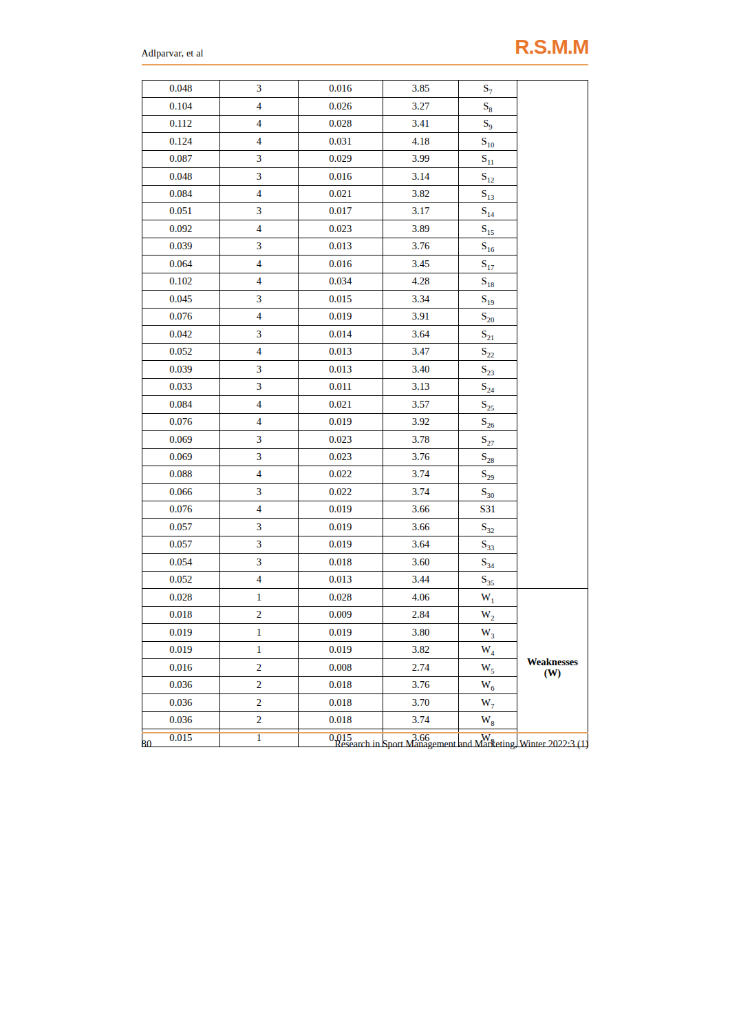Adlparvar, et al
R. S. M. M
| 0.048 | 3 | 0.016 | 3.85 | S 7 | |
| 0.104 | 4 | 0.026 | 3.27 | S 8 |
| 0.112 | 4 | 0.028 | 3.41 | S 9 |
| 0.124 | 4 | 0.031 | 4.18 | S 10 |
| 0.087 | 3 | 0.029 | 3.99 | S 11 |
| 0.048 | 3 | 0.016 | 3.14 | S 12 |
| 0.084 | 4 | 0.021 | 3.82 | S 13 |
| 0.051 | 3 | 0.017 | 3.17 | S 14 |
| 0.092 | 4 | 0.023 | 3.89 | S 15 |
| 0.039 | 3 | 0.013 | 3.76 | S 16 |
| 0.064 | 4 | 0.016 | 3.45 | S 17 |
| 0.102 | 4 | 0.034 | 4.28 | S 18 |
| 0.045 | 3 | 0.015 | 3.34 | S 19 |
| 0.076 | 4 | 0.019 | 3.91 | S 20 |
| 0.042 | 3 | 0.014 | 3.64 | S 21 |
| 0.052 | 4 | 0.013 | 3.47 | S 22 |
| 0.039 | 3 | 0.013 | 3.40 | S 23 |
| 0.033 | 3 | 0.011 | 3.13 | S 24 |
| 0.084 | 4 | 0.021 | 3.57 | S 25 |
| 0.076 | 4 | 0.019 | 3.92 | S 26 |
| 0.069 | 3 | 0.023 | 3.78 | S 27 |
| 0.069 | 3 | 0.023 | 3.76 | S 28 |
| 0.088 | 4 | 0.022 | 3.74 | S 29 |
| 0.066 | 3 | 0.022 | 3.74 | S 30 |
| 0.076 | 4 | 0.019 | 3.66 | S31 |
| 0.057 | 3 | 0.019 | 3.66 | S 32 |
| 0.057 | 3 | 0.019 | 3.64 | S 33 |
| 0.054 | 3 | 0.018 | 3.60 | S 34 |
| 0.052 | 4 | 0.013 | 3.44 | S 35 |
| 0.028 | 1 | 0.028 | 4.06 | W 1 | Weaknesses (W) |
| 0.018 | 2 | 0.009 | 2.84 | W 2 |
| 0.019 | 1 | 0.019 | 3.80 | W 3 |
| 0.019 | 1 | 0.019 | 3.82 | W 4 |
| 0.016 | 2 | 0.008 | 2.74 | W 5 |
| 0.036 | 2 | 0.018 | 3.76 | W 6 |
| 0.036 | 2 | 0.018 | 3.70 | W 7 |
| 0.036 | 2 | 0.018 | 3.74 | W 8 |
| 0.015 | 1 | 0.015 | 3.66 | W 9 |
80 Research in Sport Management and Marketing, Winter 2022:3 (1)